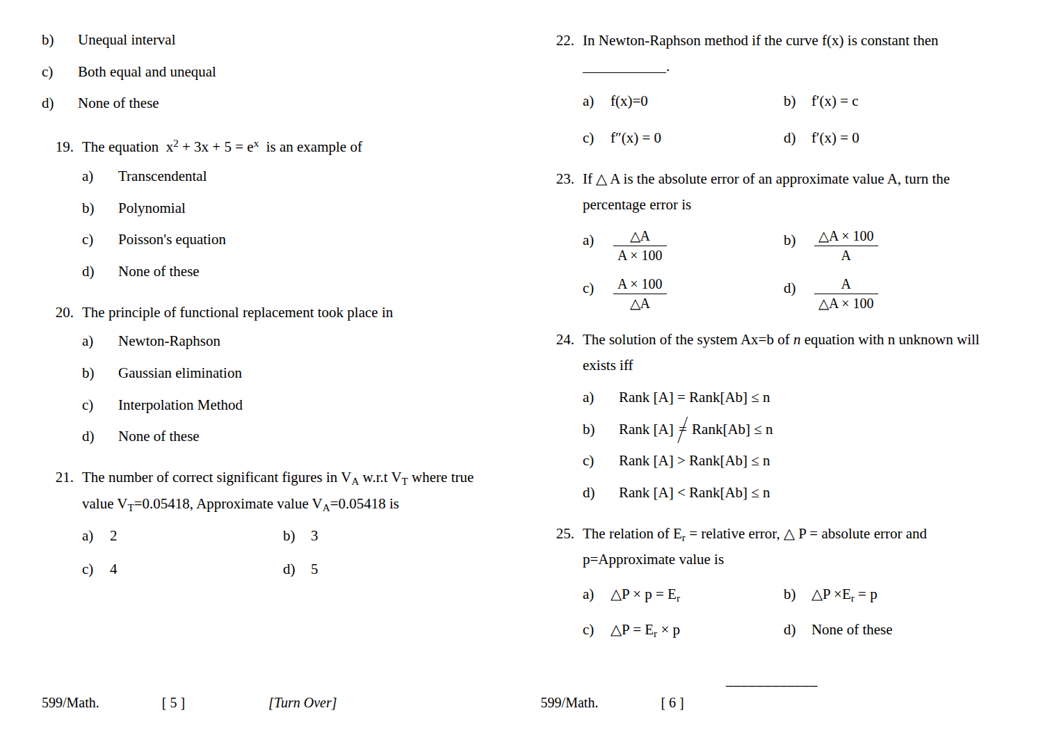b) Unequal interval
c) Both equal and unequal
d) None of these
19. The equation x2 + 3x + 5 = ex is an example of
a) Transcendental
b) Polynomial
c) Poisson's equation
d) None of these
20. The principle of functional replacement took place in
a) Newton-Raphson
b) Gaussian elimination
c) Interpolation Method
d) None of these
21. The number of correct significant figures in VA w.r.t VT where true value VT=0.05418, Approximate value VA=0.05418 is
a) 2
b) 3
c) 4
d) 5
22. In Newton-Raphson method if the curve f(x) is constant then .
a) f(x)=0
b) f′(x) = c
c) f″(x) = 0
d) f′(x) = 0
23. If △ A is the absolute error of an approximate value A, turn the percentage error is
a) △A A × 100
b) △A × 100 A
c) A × 100 △A
d) A △A × 100
24. The solution of the system Ax=b of n equation with n unknown will exists iff
a) Rank [A] = Rank[Ab] ≤ n
b) Rank [A] = Rank[Ab] ≤ n
c) Rank [A] > Rank[Ab] ≤ n
d) Rank [A] < Rank[Ab] ≤ n
25. The relation of Er = relative error, △ P = absolute error and p=Approximate value is
a)△P × p = Er
b)△P ×Er = p
c)△P = Er × p
d) None of these
____________
599/Math. [ 5 ] [Turn Over]
599/Math. [ 6 ]